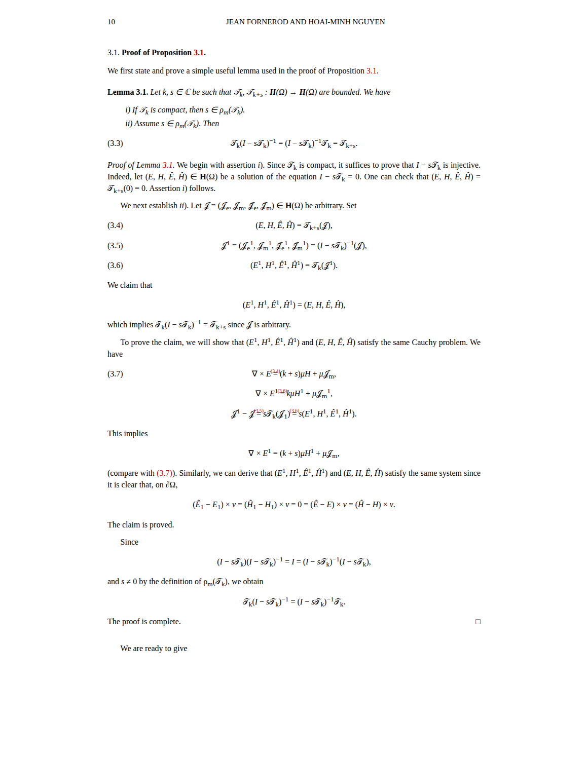10 JEAN FORNEROD AND HOAI-MINH NGUYEN
3.1. Proof of Proposition 3.1.
We first state and prove a simple useful lemma used in the proof of Proposition 3.1.
Lemma 3.1. Let k, s ∈ ℂ be such that 𝒯k, 𝒯k+s : H(Ω) → H(Ω) are bounded. We have
i) If 𝒯k is compact, then s ∈ ρm(𝒯k).
ii) Assume s ∈ ρm(𝒯k). Then
(3.3) 𝒯k(I − s 𝒯k)−1 = (I − s 𝒯k)−1𝒯k = 𝒯k+s.
Proof of Lemma 3.1. We begin with assertion i). Since 𝒯k is compact, it suffices to prove that I − s 𝒯k is injective. Indeed, let (E, H, Ê, Ĥ) ∈ H(Ω) be a solution of the equation I − s 𝒯k = 0. One can check that (E, H, Ê, Ĥ) = 𝒯k+s(0) = 0. Assertion i) follows.
We next establish ii). Let 𝒥 = (𝒥e, 𝒥m, 𝒥̂e, 𝒥̂m) ∈ H(Ω) be arbitrary. Set
(3.4) (E, H, Ê, Ĥ) = 𝒯k+s(𝒥),
(3.5) 𝒥1 = (𝒥e1, 𝒥m1, 𝒥̂e1, 𝒥̂m1) = (I − s 𝒯k)−1(𝒥),
(3.6) (E1, H1, Ê1, Ĥ1) = 𝒯k(𝒥1).
We claim that
(E1, H1, Ê1, Ĥ1) = (E, H, Ê, Ĥ),
which implies 𝒯k(I − s 𝒯k)−1 = 𝒯k+s since 𝒥 is arbitrary.
To prove the claim, we will show that (E1, H1, Ê1, Ĥ1) and (E, H, Ê, Ĥ) satisfy the same Cauchy problem. We have
(3.7) ∇ × E (3.4)= (k + s)μH + μ 𝒥m,
∇ × E1 (3.6)= kμH1 + μ 𝒥m1,
𝒥1 − 𝒥 (3.5)= s 𝒯k(𝒥1) (3.6)= s(E1, H1, Ê1, Ĥ1).
This implies
∇ × E1 = (k + s)μH1 + μ 𝒥m,
(compare with (3.7)). Similarly, we can derive that (E1, H1, Ê1, Ĥ1) and (E, H, Ê, Ĥ) satisfy the same system since it is clear that, on ∂Ω,
(Ê1 − E1) × ν = (Ĥ1 − H1) × ν = 0 = (Ê − E) × ν = (Ĥ − H) × ν.
The claim is proved.
Since
(I − s 𝒯k)(I − s 𝒯k)−1 = I = (I − s 𝒯k)−1(I − s 𝒯k),
and s ≠ 0 by the definition of ρm(𝒯k), we obtain
𝒯k(I − s 𝒯k)−1 = (I − s 𝒯k)−1𝒯k.
The proof is complete. □
We are ready to give